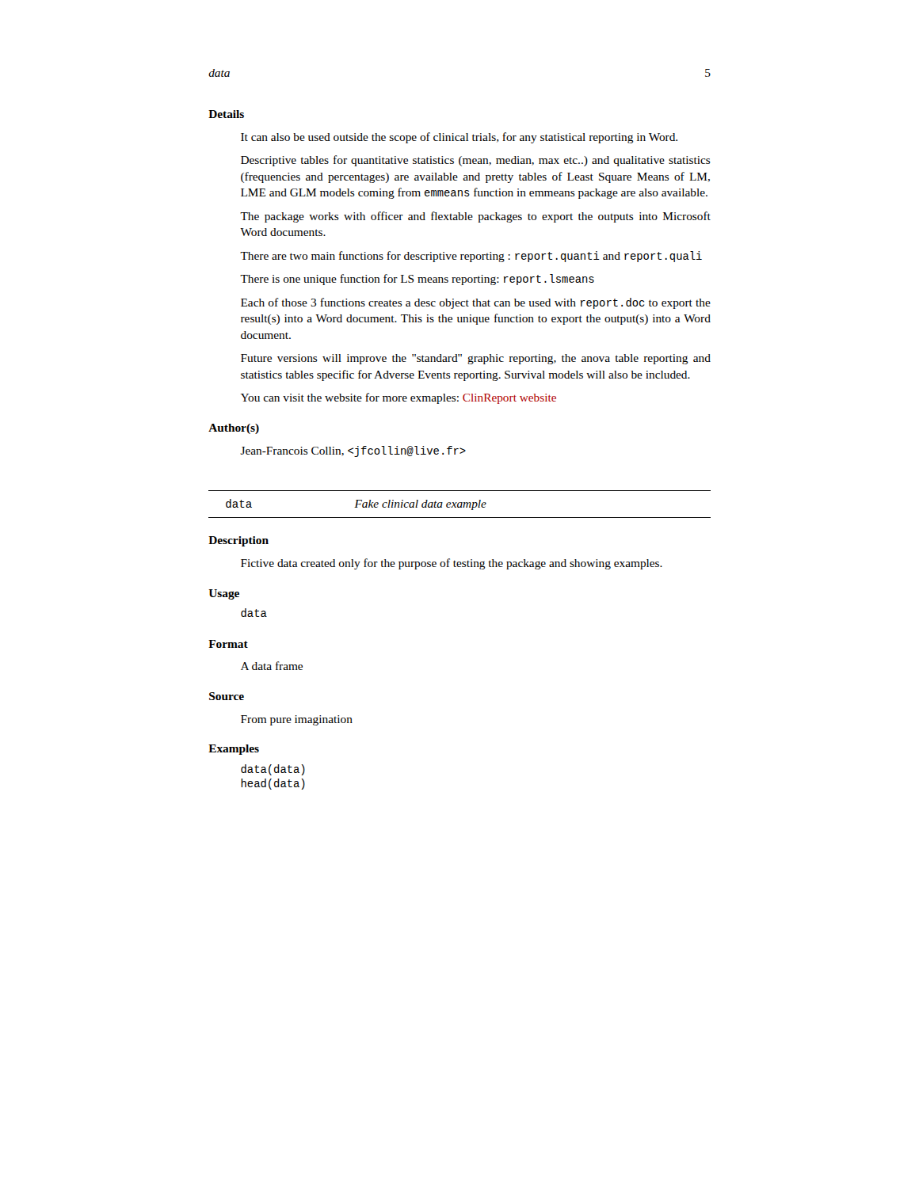data 5
Details
It can also be used outside the scope of clinical trials, for any statistical reporting in Word.
Descriptive tables for quantitative statistics (mean, median, max etc..) and qualitative statistics (frequencies and percentages) are available and pretty tables of Least Square Means of LM, LME and GLM models coming from emmeans function in emmeans package are also available.
The package works with officer and flextable packages to export the outputs into Microsoft Word documents.
There are two main functions for descriptive reporting : report.quanti and report.quali
There is one unique function for LS means reporting: report.lsmeans
Each of those 3 functions creates a desc object that can be used with report.doc to export the result(s) into a Word document. This is the unique function to export the output(s) into a Word document.
Future versions will improve the "standard" graphic reporting, the anova table reporting and statistics tables specific for Adverse Events reporting. Survival models will also be included.
You can visit the website for more exmaples: ClinReport website
Author(s)
Jean-Francois Collin, <jfcollin@live.fr>
data Fake clinical data example
Description
Fictive data created only for the purpose of testing the package and showing examples.
Usage
data
Format
A data frame
Source
From pure imagination
Examples
data(data)
head(data)